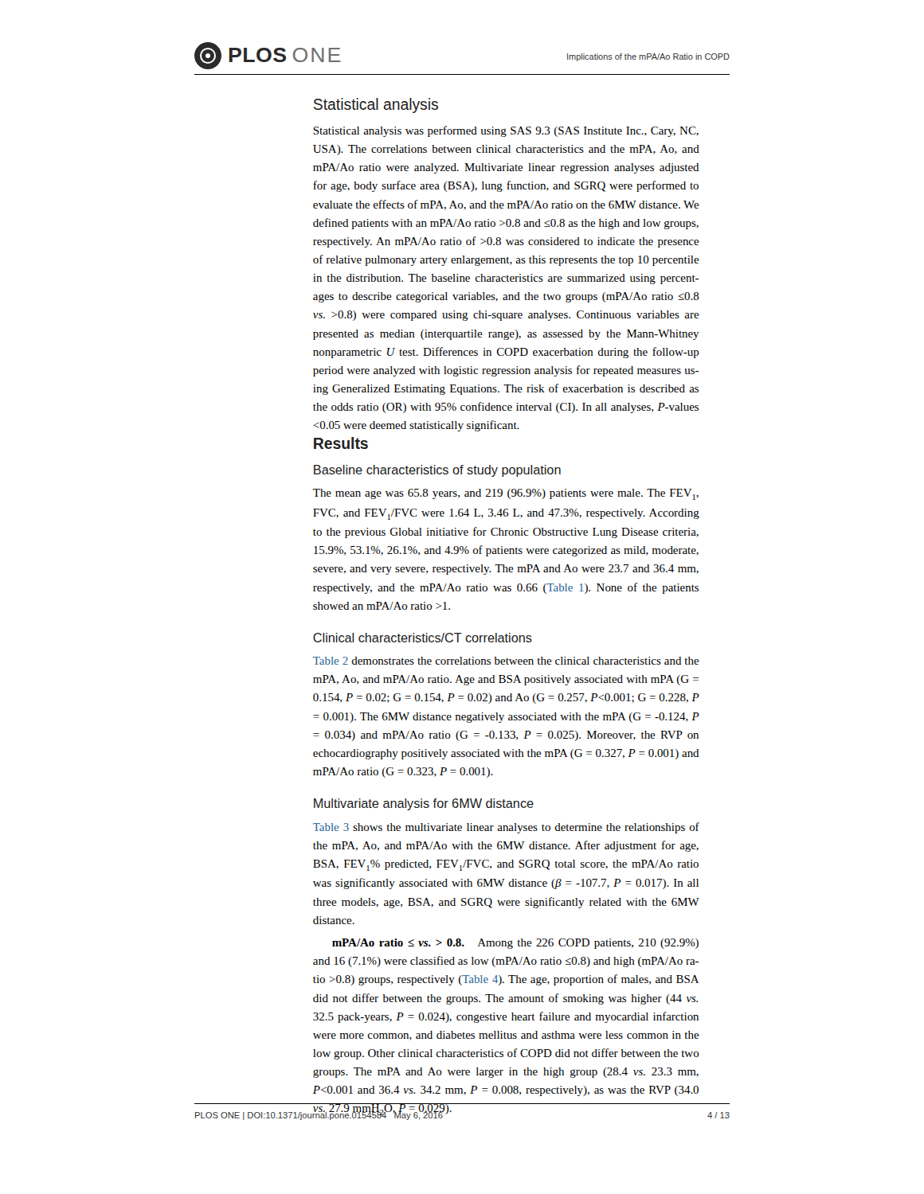PLOSONE
Implications of the mPA/Ao Ratio in COPD
Statistical analysis
Statistical analysis was performed using SAS 9.3 (SAS Institute Inc., Cary, NC, USA). The correlations between clinical characteristics and the mPA, Ao, and mPA/Ao ratio were analyzed. Multivariate linear regression analyses adjusted for age, body surface area (BSA), lung function, and SGRQ were performed to evaluate the effects of mPA, Ao, and the mPA/Ao ratio on the 6MW distance. We defined patients with an mPA/Ao ratio >0.8 and ≤0.8 as the high and low groups, respectively. An mPA/Ao ratio of >0.8 was considered to indicate the presence of relative pulmonary artery enlargement, as this represents the top 10 percentile in the distribution. The baseline characteristics are summarized using percentages to describe categorical variables, and the two groups (mPA/Ao ratio ≤0.8 vs. >0.8) were compared using chi-square analyses. Continuous variables are presented as median (interquartile range), as assessed by the Mann-Whitney nonparametric U test. Differences in COPD exacerbation during the follow-up period were analyzed with logistic regression analysis for repeated measures using Generalized Estimating Equations. The risk of exacerbation is described as the odds ratio (OR) with 95% confidence interval (CI). In all analyses, P-values <0.05 were deemed statistically significant.
Results
Baseline characteristics of study population
The mean age was 65.8 years, and 219 (96.9%) patients were male. The FEV1, FVC, and FEV1/FVC were 1.64 L, 3.46 L, and 47.3%, respectively. According to the previous Global initiative for Chronic Obstructive Lung Disease criteria, 15.9%, 53.1%, 26.1%, and 4.9% of patients were categorized as mild, moderate, severe, and very severe, respectively. The mPA and Ao were 23.7 and 36.4 mm, respectively, and the mPA/Ao ratio was 0.66 (Table 1). None of the patients showed an mPA/Ao ratio >1.
Clinical characteristics/CT correlations
Table 2 demonstrates the correlations between the clinical characteristics and the mPA, Ao, and mPA/Ao ratio. Age and BSA positively associated with mPA (G = 0.154, P = 0.02; G = 0.154, P = 0.02) and Ao (G = 0.257, P<0.001; G = 0.228, P = 0.001). The 6MW distance negatively associated with the mPA (G = -0.124, P = 0.034) and mPA/Ao ratio (G = -0.133, P = 0.025). Moreover, the RVP on echocardiography positively associated with the mPA (G = 0.327, P = 0.001) and mPA/Ao ratio (G = 0.323, P = 0.001).
Multivariate analysis for 6MW distance
Table 3 shows the multivariate linear analyses to determine the relationships of the mPA, Ao, and mPA/Ao with the 6MW distance. After adjustment for age, BSA, FEV1% predicted, FEV1/FVC, and SGRQ total score, the mPA/Ao ratio was significantly associated with 6MW distance (β = -107.7, P = 0.017). In all three models, age, BSA, and SGRQ were significantly related with the 6MW distance.
mPA/Ao ratio ≤ vs. > 0.8. Among the 226 COPD patients, 210 (92.9%) and 16 (7.1%) were classified as low (mPA/Ao ratio ≤0.8) and high (mPA/Ao ratio >0.8) groups, respectively (Table 4). The age, proportion of males, and BSA did not differ between the groups. The amount of smoking was higher (44 vs. 32.5 pack-years, P = 0.024), congestive heart failure and myocardial infarction were more common, and diabetes mellitus and asthma were less common in the low group. Other clinical characteristics of COPD did not differ between the two groups. The mPA and Ao were larger in the high group (28.4 vs. 23.3 mm, P<0.001 and 36.4 vs. 34.2 mm, P = 0.008, respectively), as was the RVP (34.0 vs. 27.9 mmH2O, P = 0.029).
PLOS ONE | DOI:10.1371/journal.pone.0154584 May 6, 2016
4 / 13